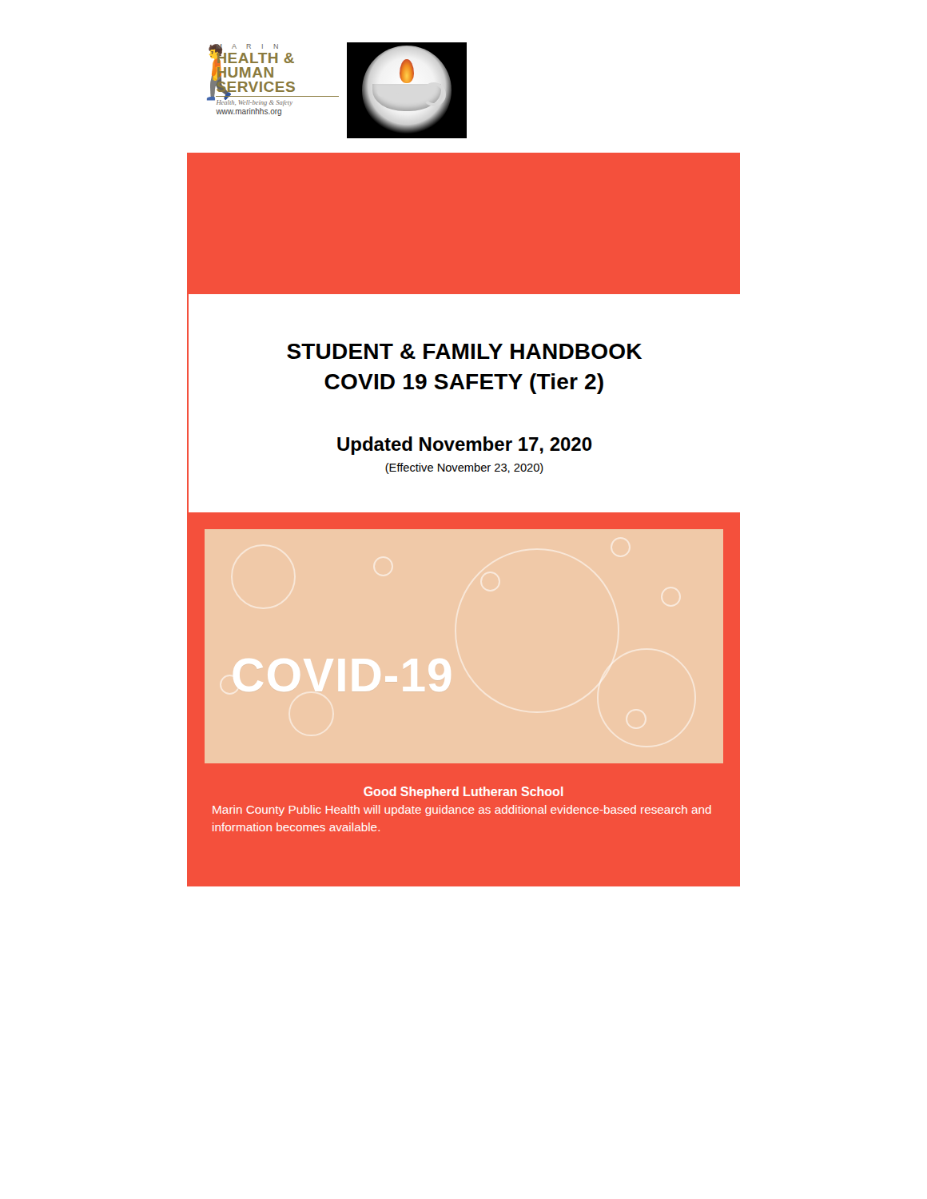🚶
M A R I N
HEALTH &
HUMAN
SERVICES
Health, Well-being & Safety
www.marinhhs.org
STUDENT & FAMILY HANDBOOK
COVID 19 SAFETY (Tier 2)
Updated November 17, 2020
(Effective November 23, 2020)
COVID-19
Good Shepherd Lutheran School
Marin County Public Health will update guidance as additional evidence-based research and information becomes available.